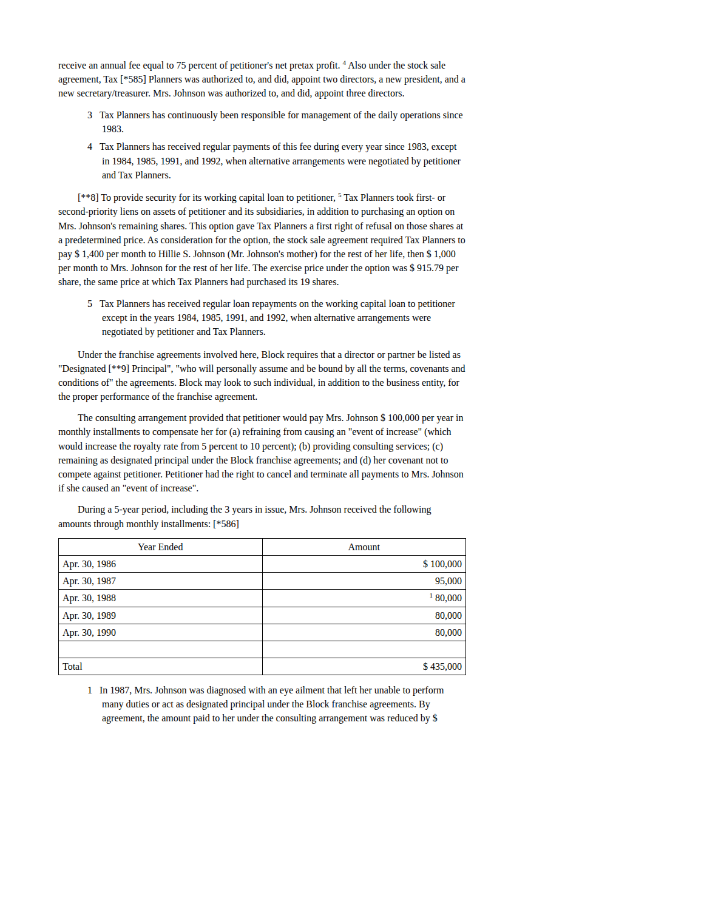receive an annual fee equal to 75 percent of petitioner's net pretax profit. 4 Also under the stock sale agreement, Tax [*585] Planners was authorized to, and did, appoint two directors, a new president, and a new secretary/treasurer. Mrs. Johnson was authorized to, and did, appoint three directors.
3 Tax Planners has continuously been responsible for management of the daily operations since 1983.
4 Tax Planners has received regular payments of this fee during every year since 1983, except in 1984, 1985, 1991, and 1992, when alternative arrangements were negotiated by petitioner and Tax Planners.
[**8] To provide security for its working capital loan to petitioner, 5 Tax Planners took first- or second-priority liens on assets of petitioner and its subsidiaries, in addition to purchasing an option on Mrs. Johnson's remaining shares. This option gave Tax Planners a first right of refusal on those shares at a predetermined price. As consideration for the option, the stock sale agreement required Tax Planners to pay $ 1,400 per month to Hillie S. Johnson (Mr. Johnson's mother) for the rest of her life, then $ 1,000 per month to Mrs. Johnson for the rest of her life. The exercise price under the option was $ 915.79 per share, the same price at which Tax Planners had purchased its 19 shares.
5 Tax Planners has received regular loan repayments on the working capital loan to petitioner except in the years 1984, 1985, 1991, and 1992, when alternative arrangements were negotiated by petitioner and Tax Planners.
Under the franchise agreements involved here, Block requires that a director or partner be listed as "Designated [**9] Principal", "who will personally assume and be bound by all the terms, covenants and conditions of" the agreements. Block may look to such individual, in addition to the business entity, for the proper performance of the franchise agreement.
The consulting arrangement provided that petitioner would pay Mrs. Johnson $ 100,000 per year in monthly installments to compensate her for (a) refraining from causing an "event of increase" (which would increase the royalty rate from 5 percent to 10 percent); (b) providing consulting services; (c) remaining as designated principal under the Block franchise agreements; and (d) her covenant not to compete against petitioner. Petitioner had the right to cancel and terminate all payments to Mrs. Johnson if she caused an "event of increase".
During a 5-year period, including the 3 years in issue, Mrs. Johnson received the following amounts through monthly installments: [*586]
| Year Ended | Amount |
| --- | --- |
| Apr. 30, 1986 | $ 100,000 |
| Apr. 30, 1987 | 95,000 |
| Apr. 30, 1988 | 1 80,000 |
| Apr. 30, 1989 | 80,000 |
| Apr. 30, 1990 | 80,000 |
| Total | $ 435,000 |
1 In 1987, Mrs. Johnson was diagnosed with an eye ailment that left her unable to perform many duties or act as designated principal under the Block franchise agreements. By agreement, the amount paid to her under the consulting arrangement was reduced by $